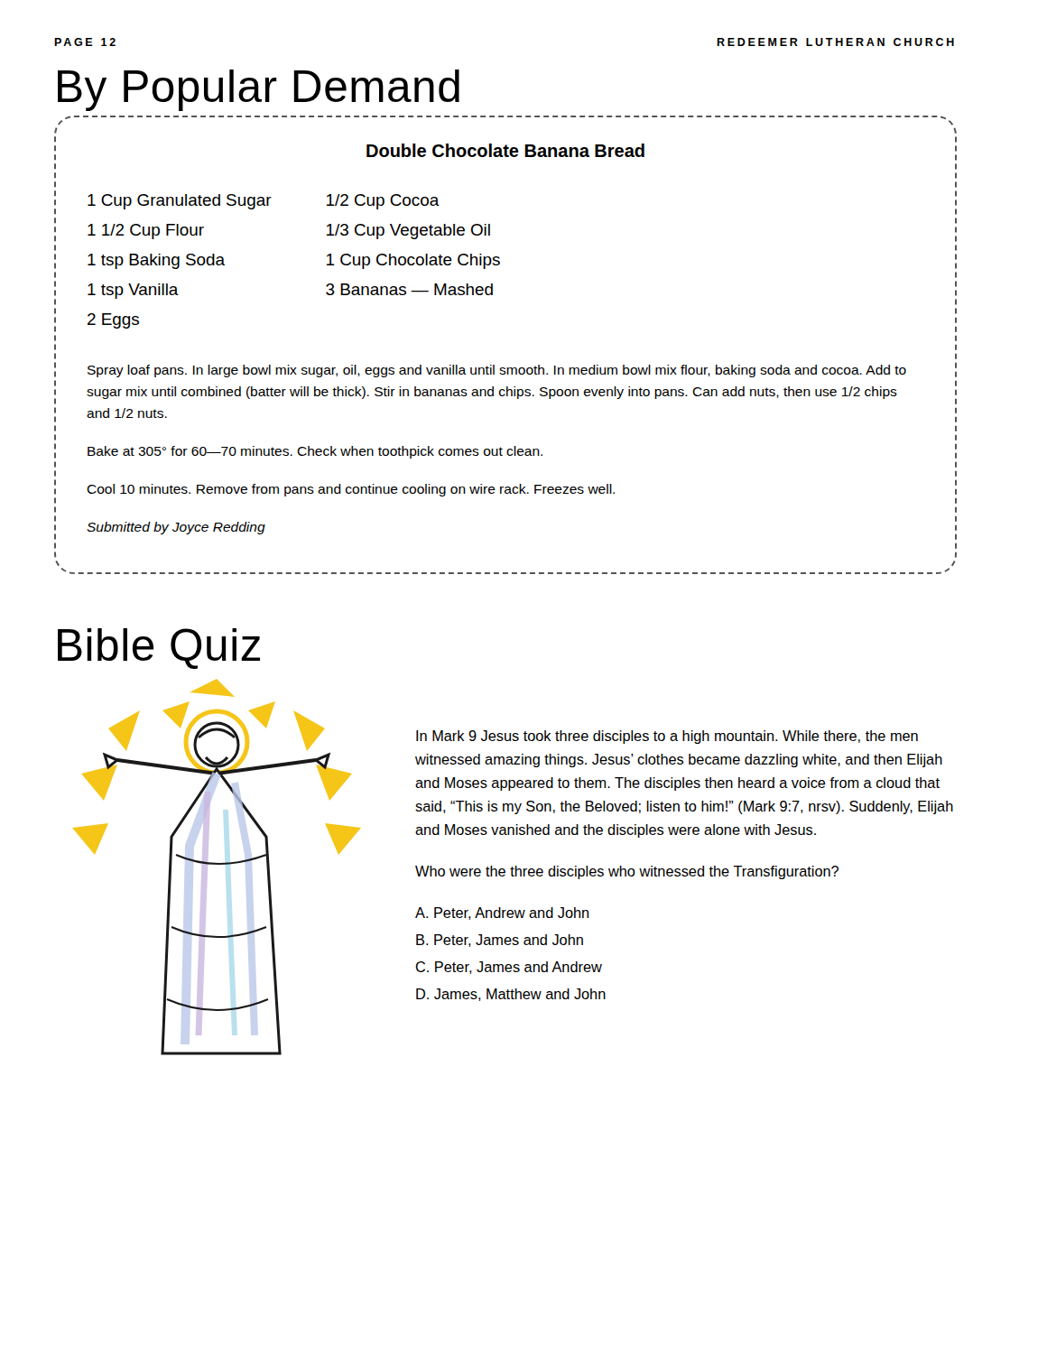PAGE 12 REDEEMER LUTHERAN CHURCH
By Popular Demand
Double Chocolate Banana Bread
1 Cup Granulated Sugar
1 1/2 Cup Flour
1 tsp Baking Soda
1 tsp Vanilla
2 Eggs
1/2 Cup Cocoa
1/3 Cup Vegetable Oil
1 Cup Chocolate Chips
3 Bananas — Mashed
Spray loaf pans. In large bowl mix sugar, oil, eggs and vanilla until smooth. In medium bowl mix flour, baking soda and cocoa. Add to sugar mix until combined (batter will be thick). Stir in bananas and chips. Spoon evenly into pans. Can add nuts, then use 1/2 chips and 1/2 nuts.
Bake at 305° for 60—70 minutes. Check when toothpick comes out clean.
Cool 10 minutes. Remove from pans and continue cooling on wire rack. Freezes well.
Submitted by Joyce Redding
Bible Quiz
Illustration of Jesus with outstretched arms surrounded by rays of light
In Mark 9 Jesus took three disciples to a high mountain. While there, the men witnessed amazing things. Jesus’ clothes became dazzling white, and then Elijah and Moses appeared to them. The disciples then heard a voice from a cloud that said, “This is my Son, the Beloved; listen to him!” (Mark 9:7, nrsv). Suddenly, Elijah and Moses vanished and the disciples were alone with Jesus.
Who were the three disciples who witnessed the Transfiguration?
A. Peter, Andrew and John
B. Peter, James and John
C. Peter, James and Andrew
D. James, Matthew and John